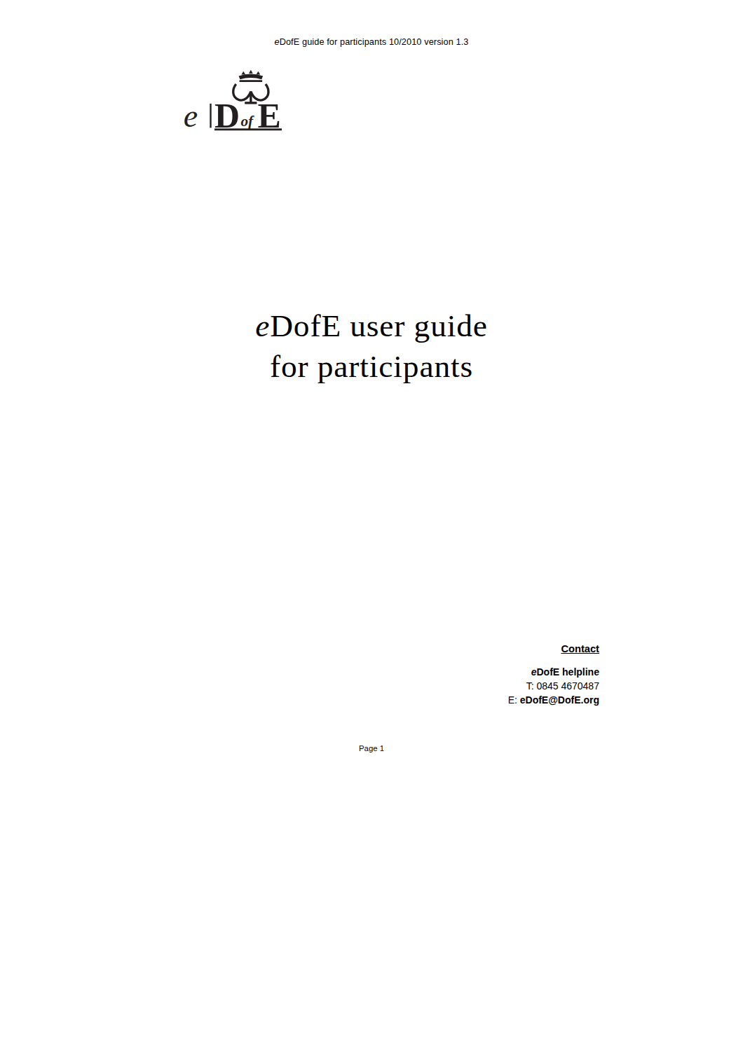e DofE guide for participants 10/2010 version 1.3
e D of E
e DofE user guide
for participants
Contact
e DofE helpline
T: 0845 4670487
E: eDofE@DofE.org
Page 1